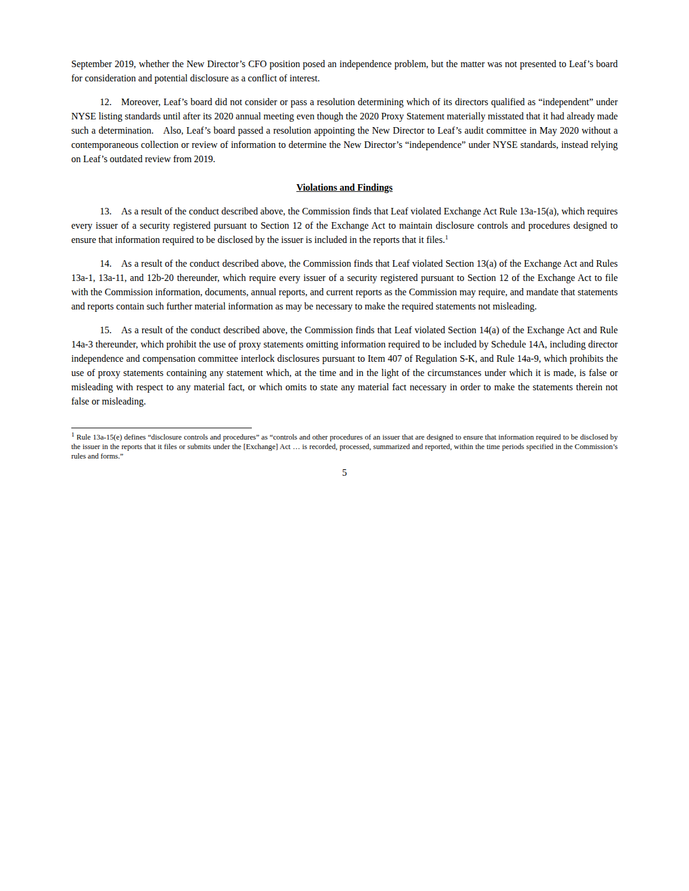September 2019, whether the New Director’s CFO position posed an independence problem, but the matter was not presented to Leaf’s board for consideration and potential disclosure as a conflict of interest.
12. Moreover, Leaf’s board did not consider or pass a resolution determining which of its directors qualified as “independent” under NYSE listing standards until after its 2020 annual meeting even though the 2020 Proxy Statement materially misstated that it had already made such a determination. Also, Leaf’s board passed a resolution appointing the New Director to Leaf’s audit committee in May 2020 without a contemporaneous collection or review of information to determine the New Director’s “independence” under NYSE standards, instead relying on Leaf’s outdated review from 2019.
Violations and Findings
13. As a result of the conduct described above, the Commission finds that Leaf violated Exchange Act Rule 13a-15(a), which requires every issuer of a security registered pursuant to Section 12 of the Exchange Act to maintain disclosure controls and procedures designed to ensure that information required to be disclosed by the issuer is included in the reports that it files.1
14. As a result of the conduct described above, the Commission finds that Leaf violated Section 13(a) of the Exchange Act and Rules 13a-1, 13a-11, and 12b-20 thereunder, which require every issuer of a security registered pursuant to Section 12 of the Exchange Act to file with the Commission information, documents, annual reports, and current reports as the Commission may require, and mandate that statements and reports contain such further material information as may be necessary to make the required statements not misleading.
15. As a result of the conduct described above, the Commission finds that Leaf violated Section 14(a) of the Exchange Act and Rule 14a-3 thereunder, which prohibit the use of proxy statements omitting information required to be included by Schedule 14A, including director independence and compensation committee interlock disclosures pursuant to Item 407 of Regulation S-K, and Rule 14a-9, which prohibits the use of proxy statements containing any statement which, at the time and in the light of the circumstances under which it is made, is false or misleading with respect to any material fact, or which omits to state any material fact necessary in order to make the statements therein not false or misleading.
1 Rule 13a-15(e) defines “disclosure controls and procedures” as “controls and other procedures of an issuer that are designed to ensure that information required to be disclosed by the issuer in the reports that it files or submits under the [Exchange] Act … is recorded, processed, summarized and reported, within the time periods specified in the Commission’s rules and forms.”
5